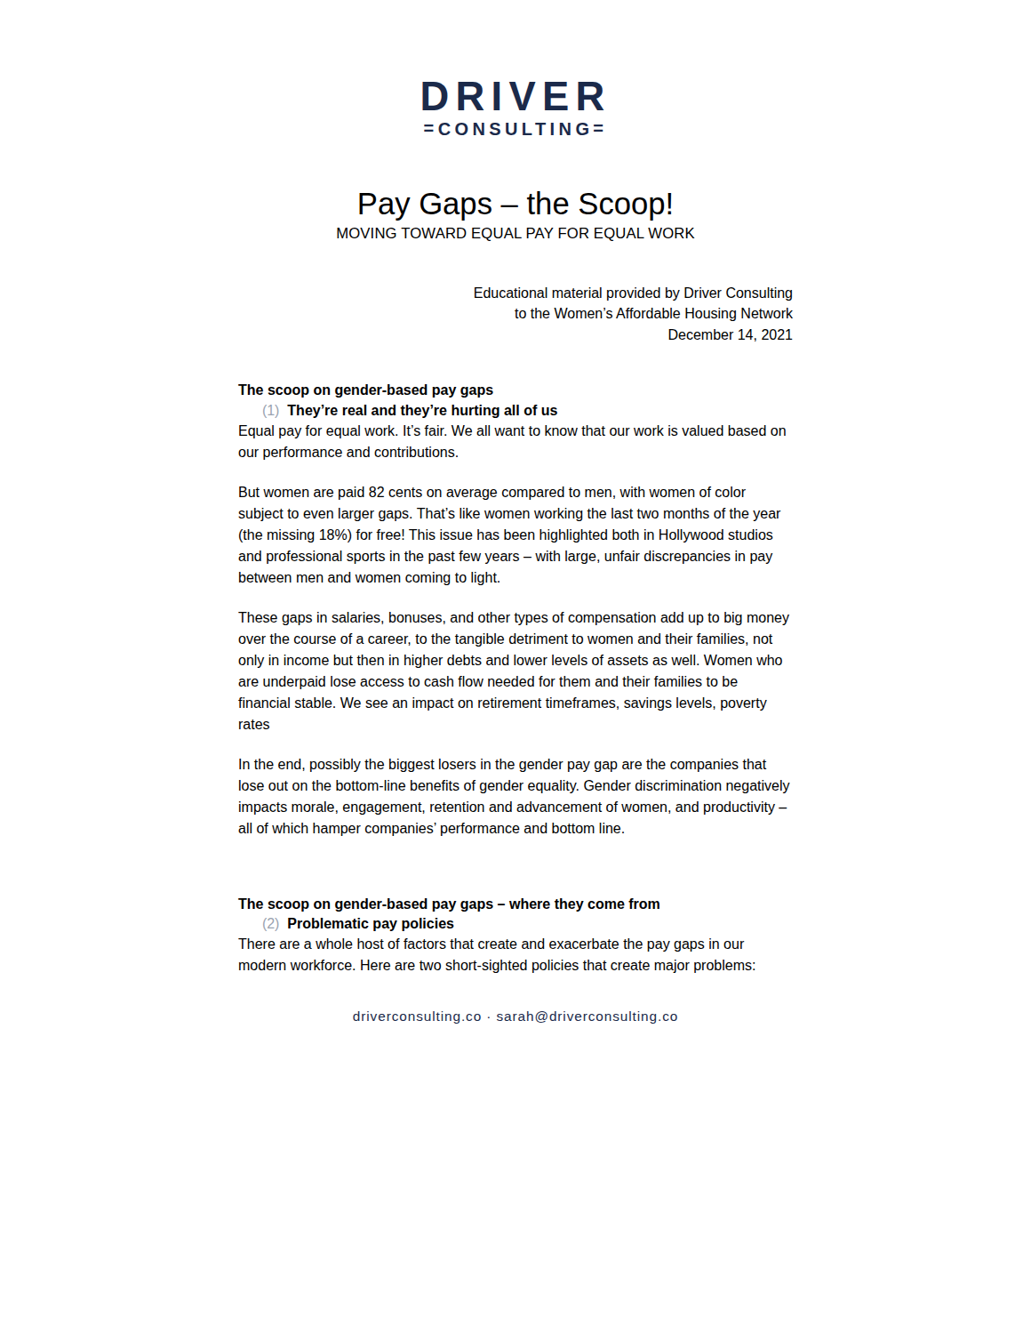DRIVER
=CONSULTING=
Pay Gaps – the Scoop!
MOVING TOWARD EQUAL PAY FOR EQUAL WORK
Educational material provided by Driver Consulting
to the Women’s Affordable Housing Network
December 14, 2021
The scoop on gender-based pay gaps
(1) They’re real and they’re hurting all of us
Equal pay for equal work. It’s fair. We all want to know that our work is valued based on our performance and contributions.
But women are paid 82 cents on average compared to men, with women of color subject to even larger gaps. That’s like women working the last two months of the year (the missing 18%) for free! This issue has been highlighted both in Hollywood studios and professional sports in the past few years – with large, unfair discrepancies in pay between men and women coming to light.
These gaps in salaries, bonuses, and other types of compensation add up to big money over the course of a career, to the tangible detriment to women and their families, not only in income but then in higher debts and lower levels of assets as well. Women who are underpaid lose access to cash flow needed for them and their families to be financial stable. We see an impact on retirement timeframes, savings levels, poverty rates
In the end, possibly the biggest losers in the gender pay gap are the companies that lose out on the bottom-line benefits of gender equality. Gender discrimination negatively impacts morale, engagement, retention and advancement of women, and productivity – all of which hamper companies’ performance and bottom line.
The scoop on gender-based pay gaps – where they come from
(2) Problematic pay policies
There are a whole host of factors that create and exacerbate the pay gaps in our modern workforce. Here are two short-sighted policies that create major problems:
driverconsulting.co · sarah@driverconsulting.co